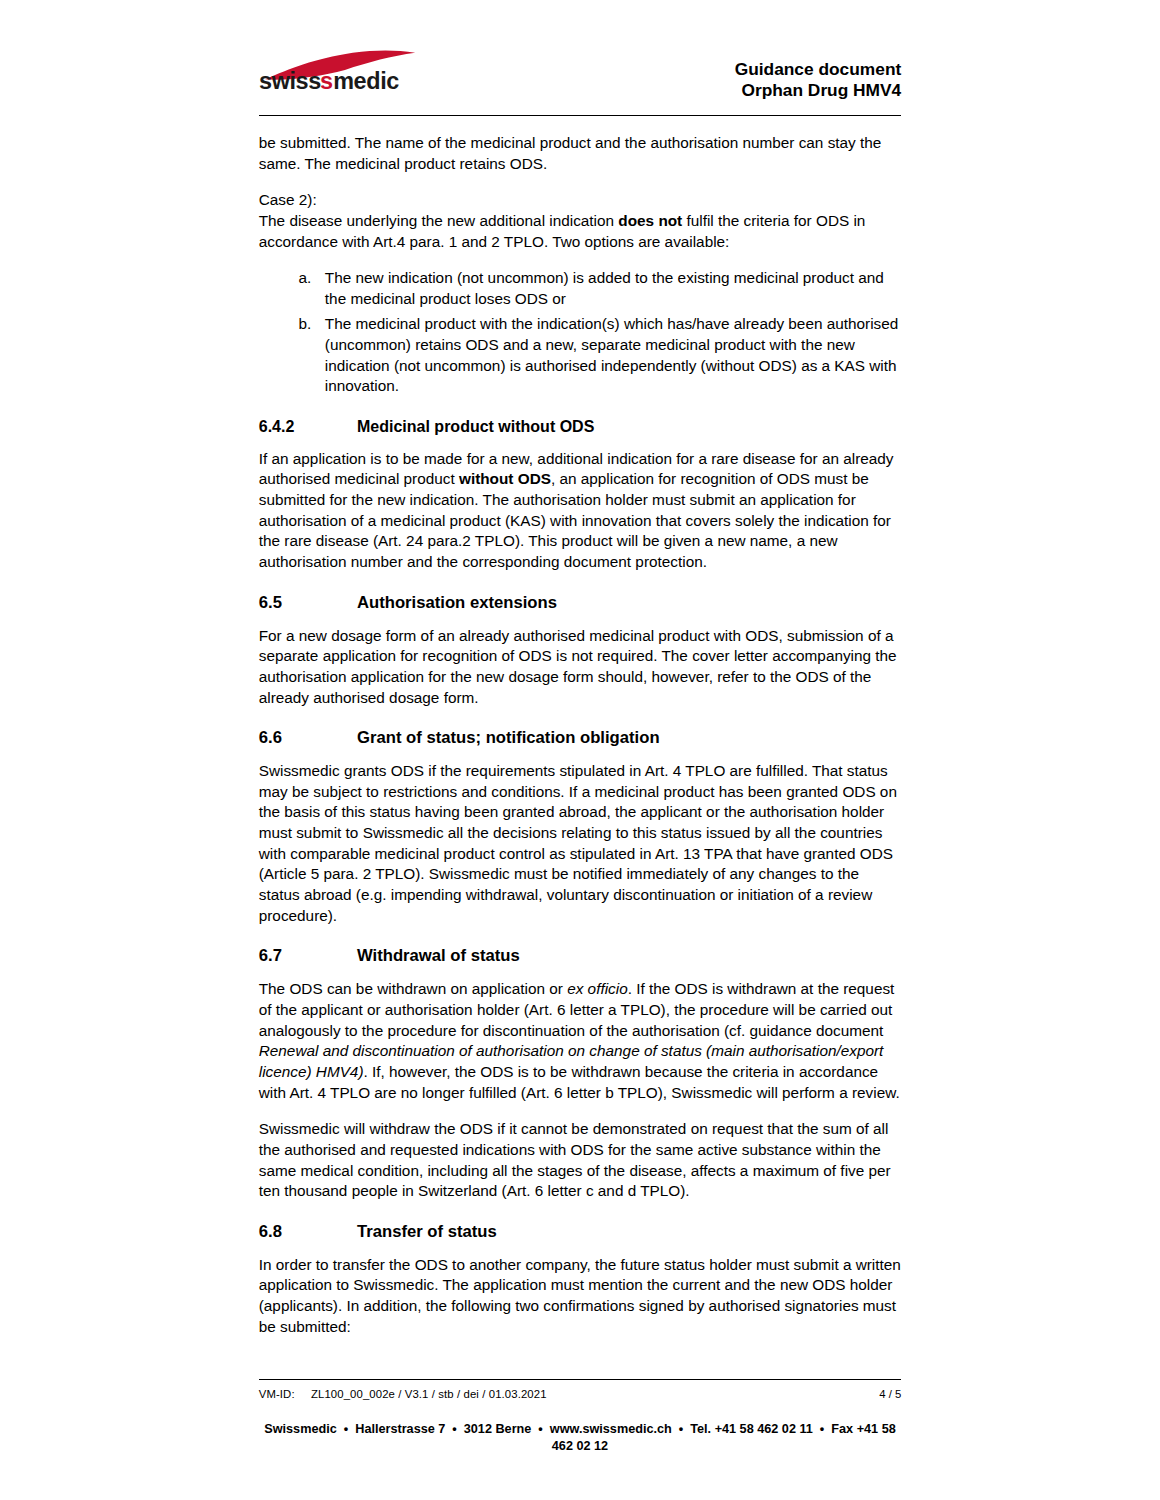swiss s medic
Guidance document
Orphan Drug HMV4
be submitted. The name of the medicinal product and the authorisation number can stay the same. The medicinal product retains ODS.
Case 2):
The disease underlying the new additional indication does not fulfil the criteria for ODS in accordance with Art.4 para. 1 and 2 TPLO. Two options are available:
The new indication (not uncommon) is added to the existing medicinal product and the medicinal product loses ODS or
The medicinal product with the indication(s) which has/have already been authorised (uncommon) retains ODS and a new, separate medicinal product with the new indication (not uncommon) is authorised independently (without ODS) as a KAS with innovation.
6.4.2 Medicinal product without ODS
If an application is to be made for a new, additional indication for a rare disease for an already authorised medicinal product without ODS, an application for recognition of ODS must be submitted for the new indication. The authorisation holder must submit an application for authorisation of a medicinal product (KAS) with innovation that covers solely the indication for the rare disease (Art. 24 para.2 TPLO). This product will be given a new name, a new authorisation number and the corresponding document protection.
6.5 Authorisation extensions
For a new dosage form of an already authorised medicinal product with ODS, submission of a separate application for recognition of ODS is not required. The cover letter accompanying the authorisation application for the new dosage form should, however, refer to the ODS of the already authorised dosage form.
6.6 Grant of status; notification obligation
Swissmedic grants ODS if the requirements stipulated in Art. 4 TPLO are fulfilled. That status may be subject to restrictions and conditions. If a medicinal product has been granted ODS on the basis of this status having been granted abroad, the applicant or the authorisation holder must submit to Swissmedic all the decisions relating to this status issued by all the countries with comparable medicinal product control as stipulated in Art. 13 TPA that have granted ODS (Article 5 para. 2 TPLO). Swissmedic must be notified immediately of any changes to the status abroad (e.g. impending withdrawal, voluntary discontinuation or initiation of a review procedure).
6.7 Withdrawal of status
The ODS can be withdrawn on application or ex officio. If the ODS is withdrawn at the request of the applicant or authorisation holder (Art. 6 letter a TPLO), the procedure will be carried out analogously to the procedure for discontinuation of the authorisation (cf. guidance document Renewal and discontinuation of authorisation on change of status (main authorisation/export licence) HMV4). If, however, the ODS is to be withdrawn because the criteria in accordance with Art. 4 TPLO are no longer fulfilled (Art. 6 letter b TPLO), Swissmedic will perform a review.
Swissmedic will withdraw the ODS if it cannot be demonstrated on request that the sum of all the authorised and requested indications with ODS for the same active substance within the same medical condition, including all the stages of the disease, affects a maximum of five per ten thousand people in Switzerland (Art. 6 letter c and d TPLO).
6.8 Transfer of status
In order to transfer the ODS to another company, the future status holder must submit a written application to Swissmedic. The application must mention the current and the new ODS holder (applicants). In addition, the following two confirmations signed by authorised signatories must be submitted:
VM-ID: ZL100_00_002e / V3.1 / stb / dei / 01.03.2021
4 / 5
Swissmedic • Hallerstrasse 7 • 3012 Berne • www.swissmedic.ch • Tel. +41 58 462 02 11 • Fax +41 58 462 02 12